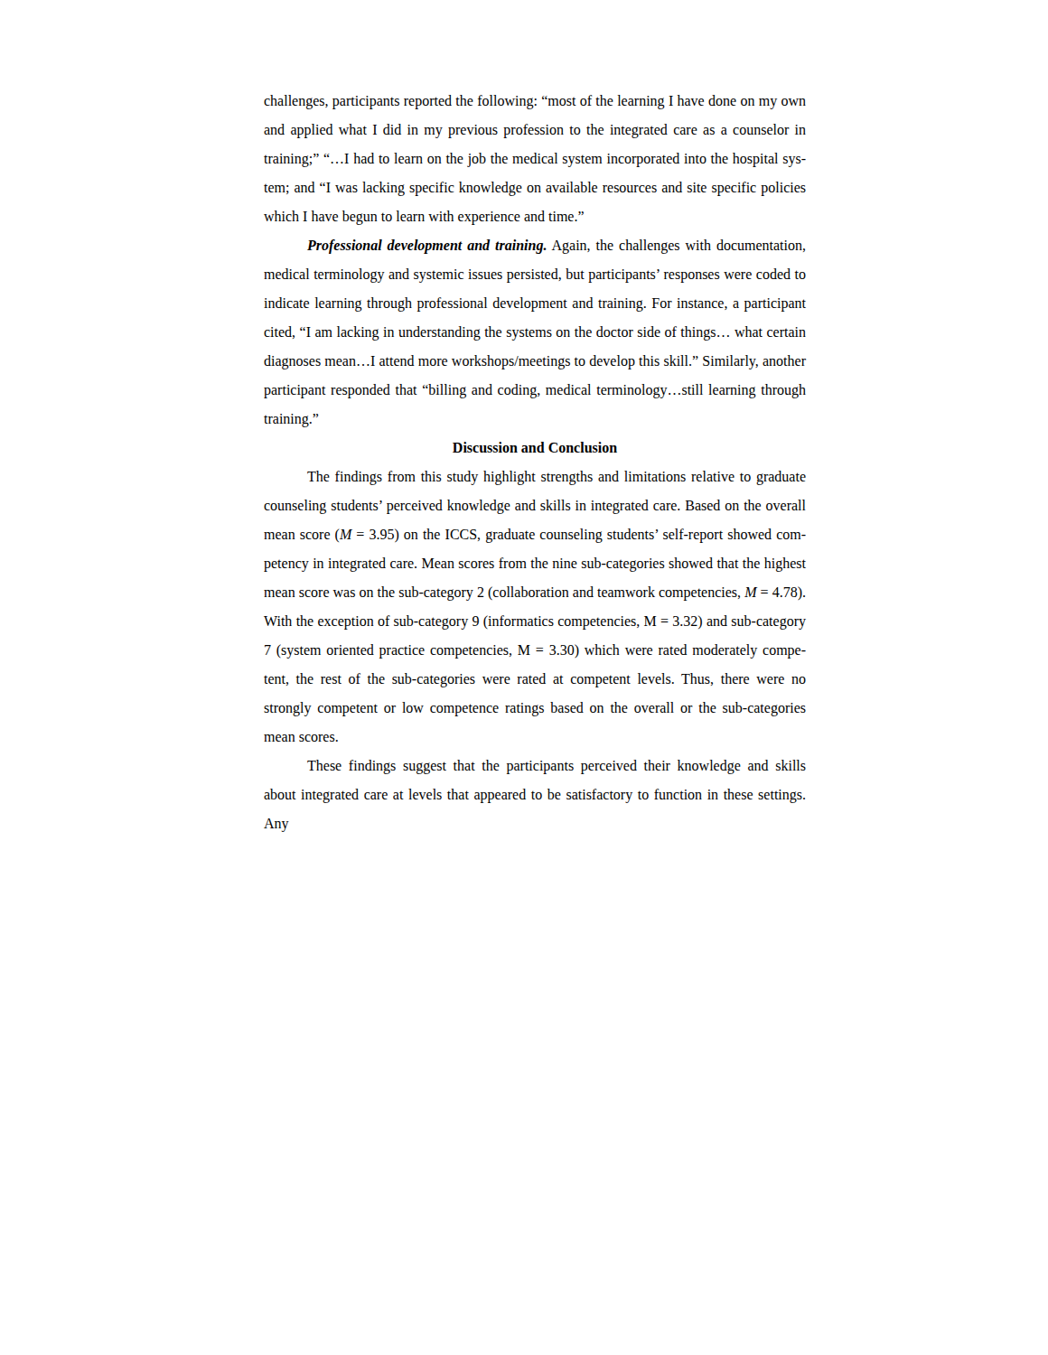challenges, participants reported the following: “most of the learning I have done on my own and applied what I did in my previous profession to the integrated care as a counselor in training;” “…I had to learn on the job the medical system incorporated into the hospital system; and “I was lacking specific knowledge on available resources and site specific policies which I have begun to learn with experience and time.”
Professional development and training. Again, the challenges with documentation, medical terminology and systemic issues persisted, but participants’ responses were coded to indicate learning through professional development and training. For instance, a participant cited, “I am lacking in understanding the systems on the doctor side of things… what certain diagnoses mean…I attend more workshops/meetings to develop this skill.” Similarly, another participant responded that “billing and coding, medical terminology…still learning through training.”
Discussion and Conclusion
The findings from this study highlight strengths and limitations relative to graduate counseling students’ perceived knowledge and skills in integrated care. Based on the overall mean score (M = 3.95) on the ICCS, graduate counseling students’ self-report showed competency in integrated care. Mean scores from the nine sub-categories showed that the highest mean score was on the sub-category 2 (collaboration and teamwork competencies, M = 4.78). With the exception of sub-category 9 (informatics competencies, M = 3.32) and sub-category 7 (system oriented practice competencies, M = 3.30) which were rated moderately competent, the rest of the sub-categories were rated at competent levels. Thus, there were no strongly competent or low competence ratings based on the overall or the sub-categories mean scores.
These findings suggest that the participants perceived their knowledge and skills about integrated care at levels that appeared to be satisfactory to function in these settings. Any